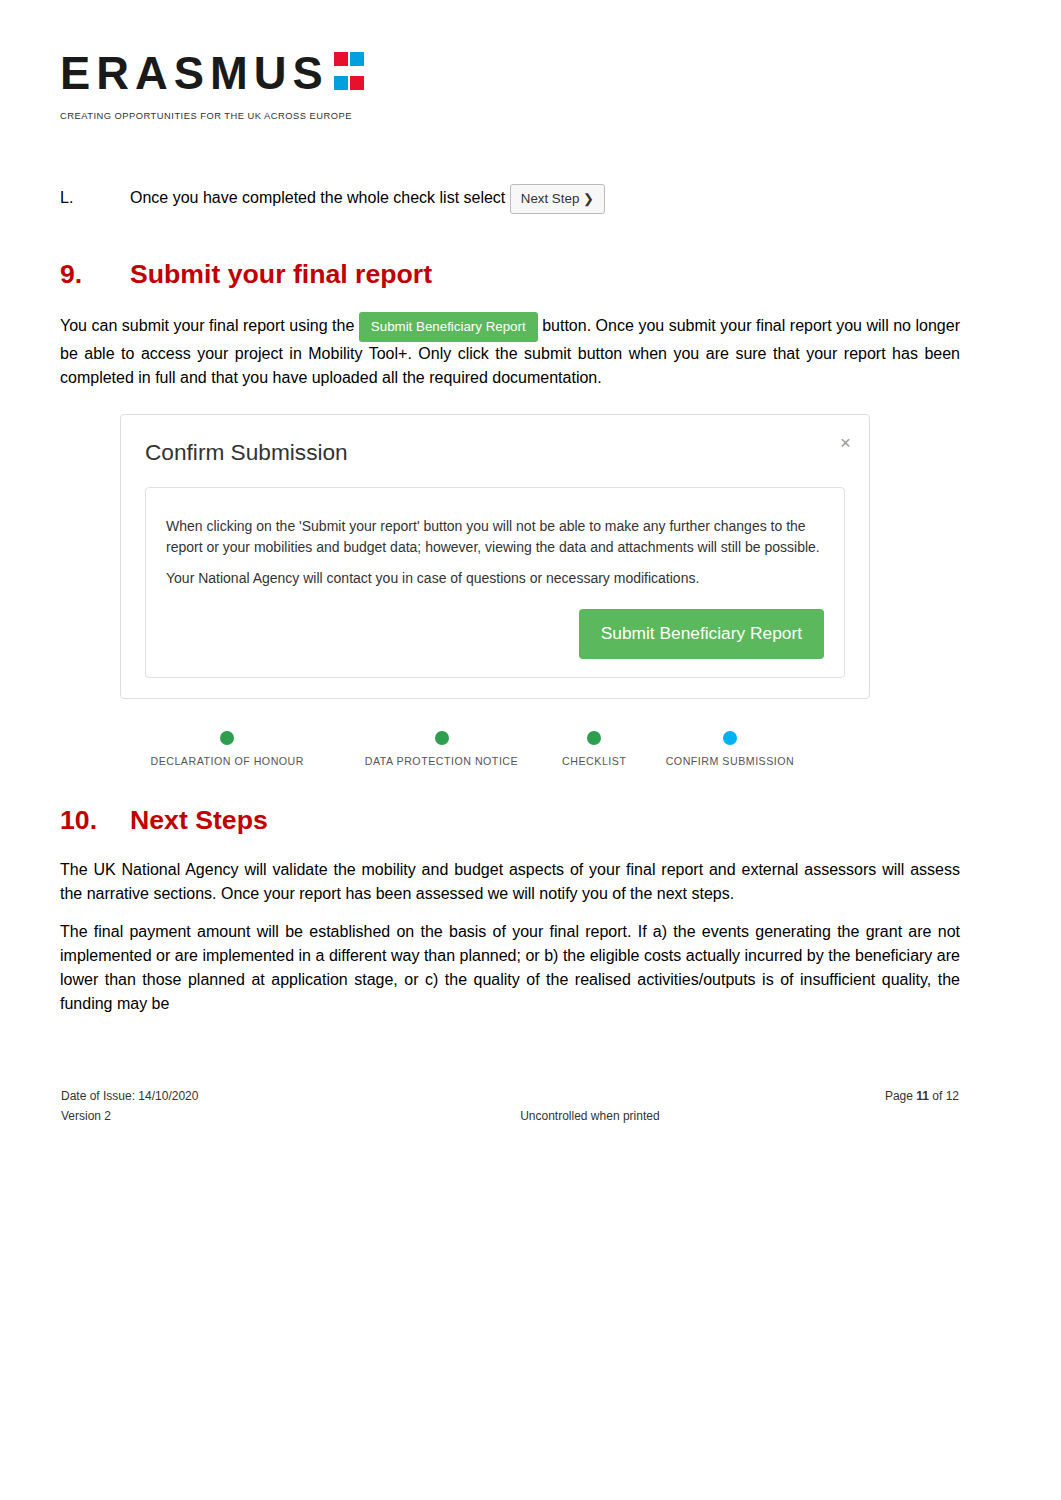ERASMUS
CREATING OPPORTUNITIES FOR THE UK ACROSS EUROPE
L. Once you have completed the whole check list select Next Step ❯
9. Submit your final report
You can submit your final report using the Submit Beneficiary Report button. Once you submit your final report you will no longer be able to access your project in Mobility Tool+. Only click the submit button when you are sure that your report has been completed in full and that you have uploaded all the required documentation.
×
Confirm Submission
When clicking on the 'Submit your report' button you will not be able to make any further changes to the report or your mobilities and budget data; however, viewing the data and attachments will still be possible.
Your National Agency will contact you in case of questions or necessary modifications.
Submit Beneficiary Report
| DECLARATION OF HONOUR | DATA PROTECTION NOTICE | CHECKLIST | CONFIRM SUBMISSION |
10. Next Steps
The UK National Agency will validate the mobility and budget aspects of your final report and external assessors will assess the narrative sections. Once your report has been assessed we will notify you of the next steps.
The final payment amount will be established on the basis of your final report. If a) the events generating the grant are not implemented or are implemented in a different way than planned; or b) the eligible costs actually incurred by the beneficiary are lower than those planned at application stage, or c) the quality of the realised activities/outputs is of insufficient quality, the funding may be
| Date of Issue: 14/10/2020 | | Page 11 of 12 |
| Version 2 | Uncontrolled when printed | |